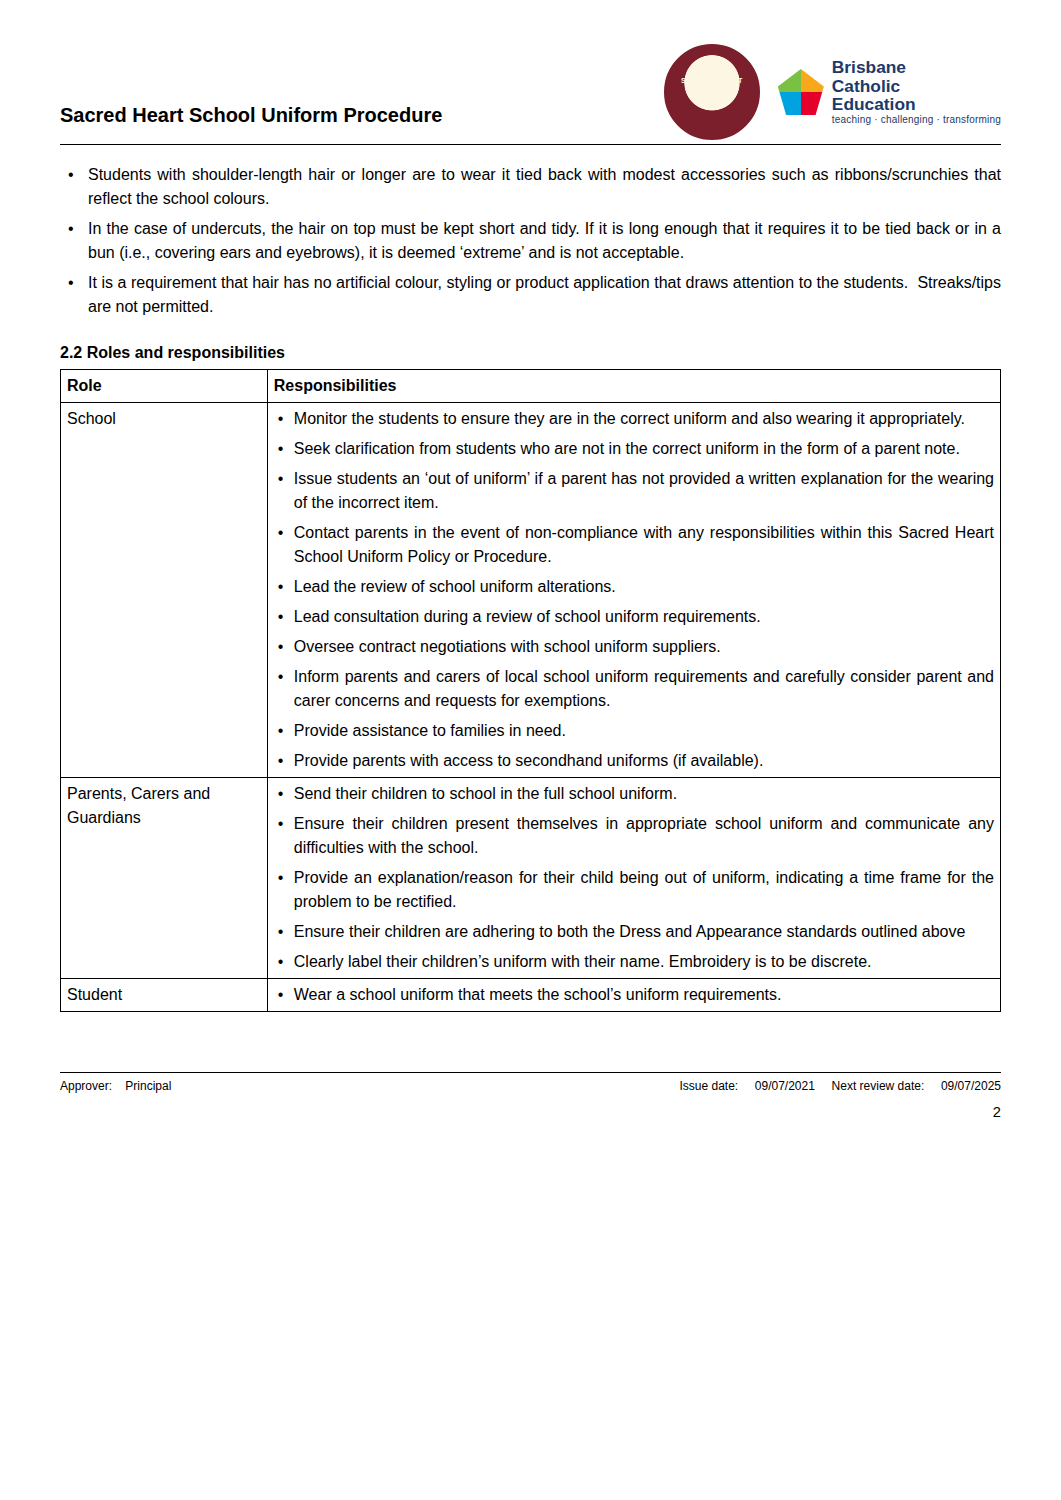Sacred Heart School Uniform Procedure
Brisbane Catholic Education teaching · challenging · transforming
Students with shoulder-length hair or longer are to wear it tied back with modest accessories such as ribbons/scrunchies that reflect the school colours.
In the case of undercuts, the hair on top must be kept short and tidy. If it is long enough that it requires it to be tied back or in a bun (i.e., covering ears and eyebrows), it is deemed ‘extreme’ and is not acceptable.
It is a requirement that hair has no artificial colour, styling or product application that draws attention to the students. Streaks/tips are not permitted.
2.2 Roles and responsibilities
| Role | Responsibilities |
| --- | --- |
| School | Monitor the students to ensure they are in the correct uniform and also wearing it appropriately. Seek clarification from students who are not in the correct uniform in the form of a parent note. Issue students an ‘out of uniform’ if a parent has not provided a written explanation for the wearing of the incorrect item. Contact parents in the event of non-compliance with any responsibilities within this Sacred Heart School Uniform Policy or Procedure. Lead the review of school uniform alterations. Lead consultation during a review of school uniform requirements. Oversee contract negotiations with school uniform suppliers. Inform parents and carers of local school uniform requirements and carefully consider parent and carer concerns and requests for exemptions. Provide assistance to families in need. Provide parents with access to secondhand uniforms (if available). |
| Parents, Carers and Guardians | Send their children to school in the full school uniform. Ensure their children present themselves in appropriate school uniform and communicate any difficulties with the school. Provide an explanation/reason for their child being out of uniform, indicating a time frame for the problem to be rectified. Ensure their children are adhering to both the Dress and Appearance standards outlined above Clearly label their children’s uniform with their name. Embroidery is to be discrete. |
| Student | Wear a school uniform that meets the school’s uniform requirements. |
Approver: Principal
Issue date: 09/07/2021 Next review date: 09/07/2025
2